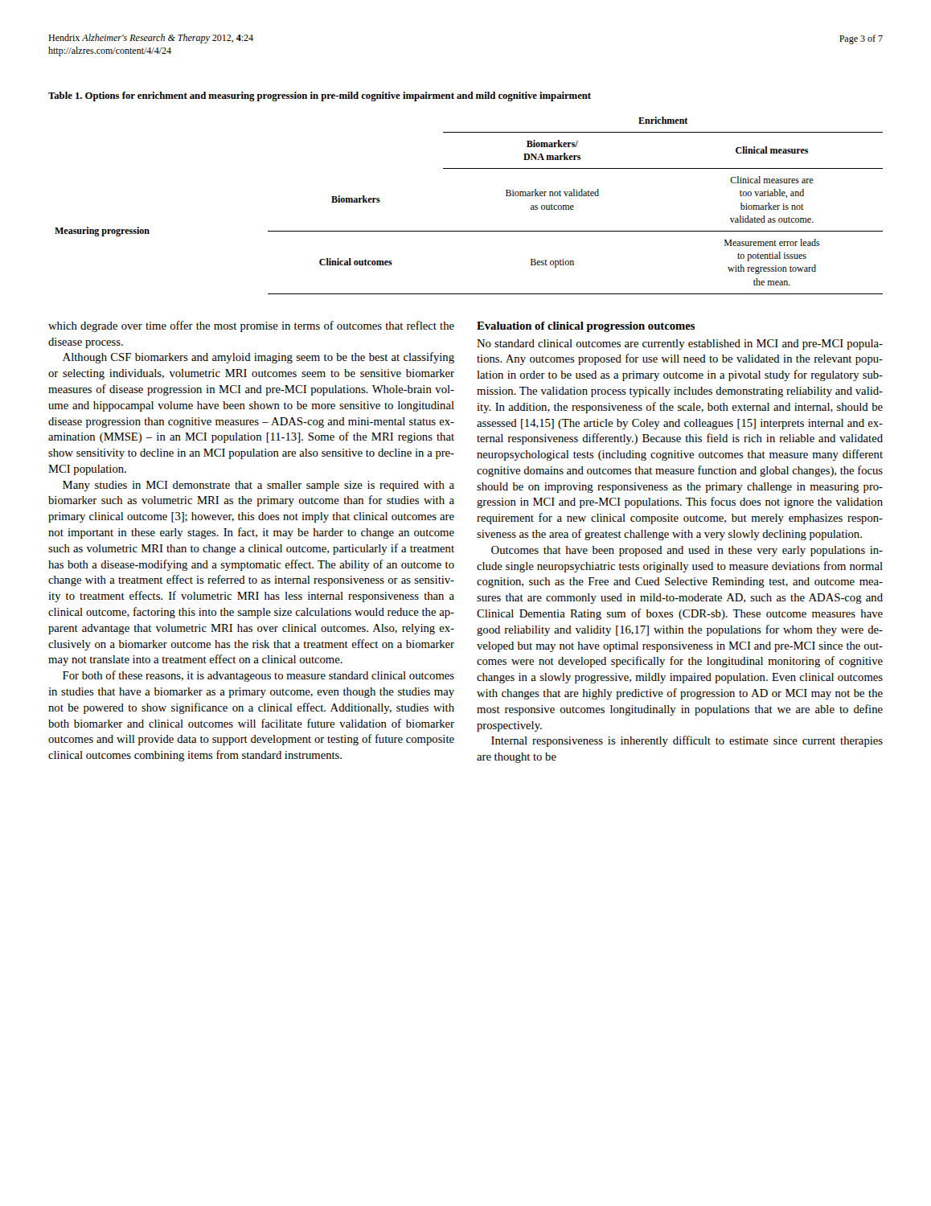Hendrix Alzheimer's Research & Therapy 2012, 4:24
http://alzres.com/content/4/4/24
Page 3 of 7
Table 1. Options for enrichment and measuring progression in pre-mild cognitive impairment and mild cognitive impairment
| | | Enrichment |
| | | Biomarkers/ DNA markers | Clinical measures |
| Measuring progression | Biomarkers | Biomarker not validated as outcome | Clinical measures are too variable, and biomarker is not validated as outcome. |
| Clinical outcomes | Best option | Measurement error leads to potential issues with regression toward the mean. |
which degrade over time offer the most promise in terms of outcomes that reflect the disease process.
Although CSF biomarkers and amyloid imaging seem to be the best at classifying or selecting individuals, volumetric MRI outcomes seem to be sensitive biomarker measures of disease progression in MCI and pre-MCI populations. Whole-brain volume and hippocampal volume have been shown to be more sensitive to longitudinal disease progression than cognitive measures – ADAS-cog and mini-mental status examination (MMSE) – in an MCI population [11-13]. Some of the MRI regions that show sensitivity to decline in an MCI population are also sensitive to decline in a pre-MCI population.
Many studies in MCI demonstrate that a smaller sample size is required with a biomarker such as volumetric MRI as the primary outcome than for studies with a primary clinical outcome [3]; however, this does not imply that clinical outcomes are not important in these early stages. In fact, it may be harder to change an outcome such as volumetric MRI than to change a clinical outcome, particularly if a treatment has both a disease-modifying and a symptomatic effect. The ability of an outcome to change with a treatment effect is referred to as internal responsiveness or as sensitivity to treatment effects. If volumetric MRI has less internal responsiveness than a clinical outcome, factoring this into the sample size calculations would reduce the apparent advantage that volumetric MRI has over clinical outcomes. Also, relying exclusively on a biomarker outcome has the risk that a treatment effect on a biomarker may not translate into a treatment effect on a clinical outcome.
For both of these reasons, it is advantageous to measure standard clinical outcomes in studies that have a biomarker as a primary outcome, even though the studies may not be powered to show significance on a clinical effect. Additionally, studies with both biomarker and clinical outcomes will facilitate future validation of biomarker outcomes and will provide data to support development or testing of future composite clinical outcomes combining items from standard instruments.
Evaluation of clinical progression outcomes
No standard clinical outcomes are currently established in MCI and pre-MCI populations. Any outcomes proposed for use will need to be validated in the relevant population in order to be used as a primary outcome in a pivotal study for regulatory submission. The validation process typically includes demonstrating reliability and validity. In addition, the responsiveness of the scale, both external and internal, should be assessed [14,15] (The article by Coley and colleagues [15] interprets internal and external responsiveness differently.) Because this field is rich in reliable and validated neuropsychological tests (including cognitive outcomes that measure many different cognitive domains and outcomes that measure function and global changes), the focus should be on improving responsiveness as the primary challenge in measuring progression in MCI and pre-MCI populations. This focus does not ignore the validation requirement for a new clinical composite outcome, but merely emphasizes responsiveness as the area of greatest challenge with a very slowly declining population.
Outcomes that have been proposed and used in these very early populations include single neuropsychiatric tests originally used to measure deviations from normal cognition, such as the Free and Cued Selective Reminding test, and outcome measures that are commonly used in mild-to-moderate AD, such as the ADAS-cog and Clinical Dementia Rating sum of boxes (CDR-sb). These outcome measures have good reliability and validity [16,17] within the populations for whom they were developed but may not have optimal responsiveness in MCI and pre-MCI since the outcomes were not developed specifically for the longitudinal monitoring of cognitive changes in a slowly progressive, mildly impaired population. Even clinical outcomes with changes that are highly predictive of progression to AD or MCI may not be the most responsive outcomes longitudinally in populations that we are able to define prospectively.
Internal responsiveness is inherently difficult to estimate since current therapies are thought to be